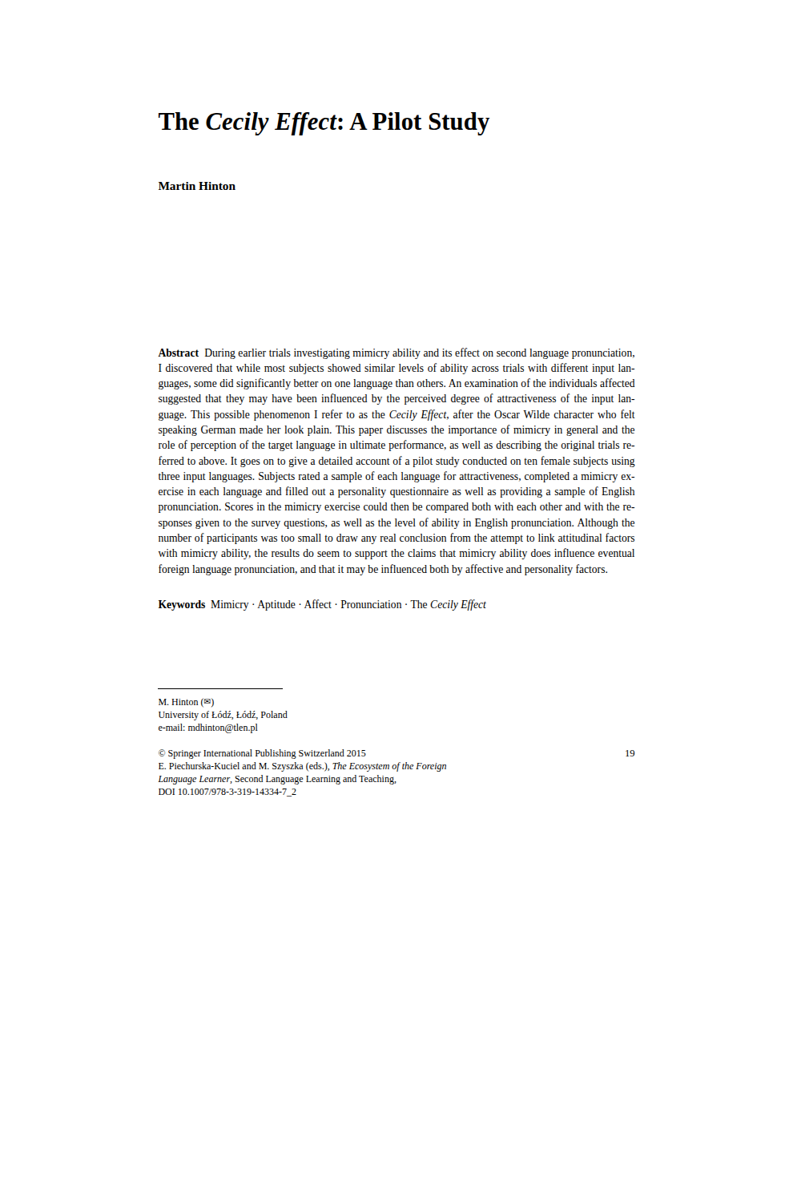The Cecily Effect: A Pilot Study
Martin Hinton
Abstract During earlier trials investigating mimicry ability and its effect on second language pronunciation, I discovered that while most subjects showed similar levels of ability across trials with different input languages, some did significantly better on one language than others. An examination of the individuals affected suggested that they may have been influenced by the perceived degree of attractiveness of the input language. This possible phenomenon I refer to as the Cecily Effect, after the Oscar Wilde character who felt speaking German made her look plain. This paper discusses the importance of mimicry in general and the role of perception of the target language in ultimate performance, as well as describing the original trials referred to above. It goes on to give a detailed account of a pilot study conducted on ten female subjects using three input languages. Subjects rated a sample of each language for attractiveness, completed a mimicry exercise in each language and filled out a personality questionnaire as well as providing a sample of English pronunciation. Scores in the mimicry exercise could then be compared both with each other and with the responses given to the survey questions, as well as the level of ability in English pronunciation. Although the number of participants was too small to draw any real conclusion from the attempt to link attitudinal factors with mimicry ability, the results do seem to support the claims that mimicry ability does influence eventual foreign language pronunciation, and that it may be influenced both by affective and personality factors.
Keywords Mimicry · Aptitude · Affect · Pronunciation · The Cecily Effect
M. Hinton (✉)
University of Łódź, Łódź, Poland
e-mail: mdhinton@tlen.pl
19
© Springer International Publishing Switzerland 2015
E. Piechurska-Kuciel and M. Szyszka (eds.), The Ecosystem of the Foreign
Language Learner, Second Language Learning and Teaching,
DOI 10.1007/978-3-319-14334-7_2